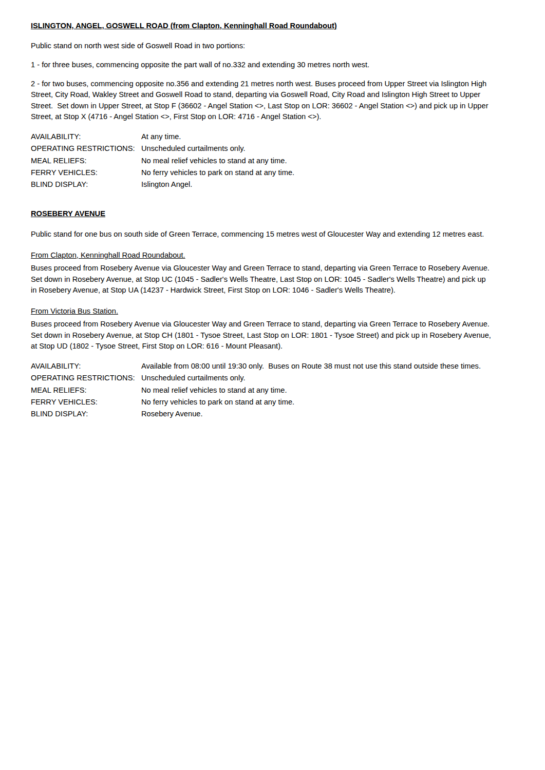ISLINGTON, ANGEL, GOSWELL ROAD (from Clapton, Kenninghall Road Roundabout)
Public stand on north west side of Goswell Road in two portions:
1 - for three buses, commencing opposite the part wall of no.332 and extending 30 metres north west.
2 - for two buses, commencing opposite no.356 and extending 21 metres north west. Buses proceed from Upper Street via Islington High Street, City Road, Wakley Street and Goswell Road to stand, departing via Goswell Road, City Road and Islington High Street to Upper Street. Set down in Upper Street, at Stop F (36602 - Angel Station <>, Last Stop on LOR: 36602 - Angel Station <>) and pick up in Upper Street, at Stop X (4716 - Angel Station <>, First Stop on LOR: 4716 - Angel Station <>).
| AVAILABILITY: | At any time. |
| OPERATING RESTRICTIONS: | Unscheduled curtailments only. |
| MEAL RELIEFS: | No meal relief vehicles to stand at any time. |
| FERRY VEHICLES: | No ferry vehicles to park on stand at any time. |
| BLIND DISPLAY: | Islington Angel. |
ROSEBERY AVENUE
Public stand for one bus on south side of Green Terrace, commencing 15 metres west of Gloucester Way and extending 12 metres east.
From Clapton, Kenninghall Road Roundabout.
Buses proceed from Rosebery Avenue via Gloucester Way and Green Terrace to stand, departing via Green Terrace to Rosebery Avenue. Set down in Rosebery Avenue, at Stop UC (1045 - Sadler's Wells Theatre, Last Stop on LOR: 1045 - Sadler's Wells Theatre) and pick up in Rosebery Avenue, at Stop UA (14237 - Hardwick Street, First Stop on LOR: 1046 - Sadler's Wells Theatre).
From Victoria Bus Station.
Buses proceed from Rosebery Avenue via Gloucester Way and Green Terrace to stand, departing via Green Terrace to Rosebery Avenue. Set down in Rosebery Avenue, at Stop CH (1801 - Tysoe Street, Last Stop on LOR: 1801 - Tysoe Street) and pick up in Rosebery Avenue, at Stop UD (1802 - Tysoe Street, First Stop on LOR: 616 - Mount Pleasant).
| AVAILABILITY: | Available from 08:00 until 19:30 only. Buses on Route 38 must not use this stand outside these times. |
| OPERATING RESTRICTIONS: | Unscheduled curtailments only. |
| MEAL RELIEFS: | No meal relief vehicles to stand at any time. |
| FERRY VEHICLES: | No ferry vehicles to park on stand at any time. |
| BLIND DISPLAY: | Rosebery Avenue. |